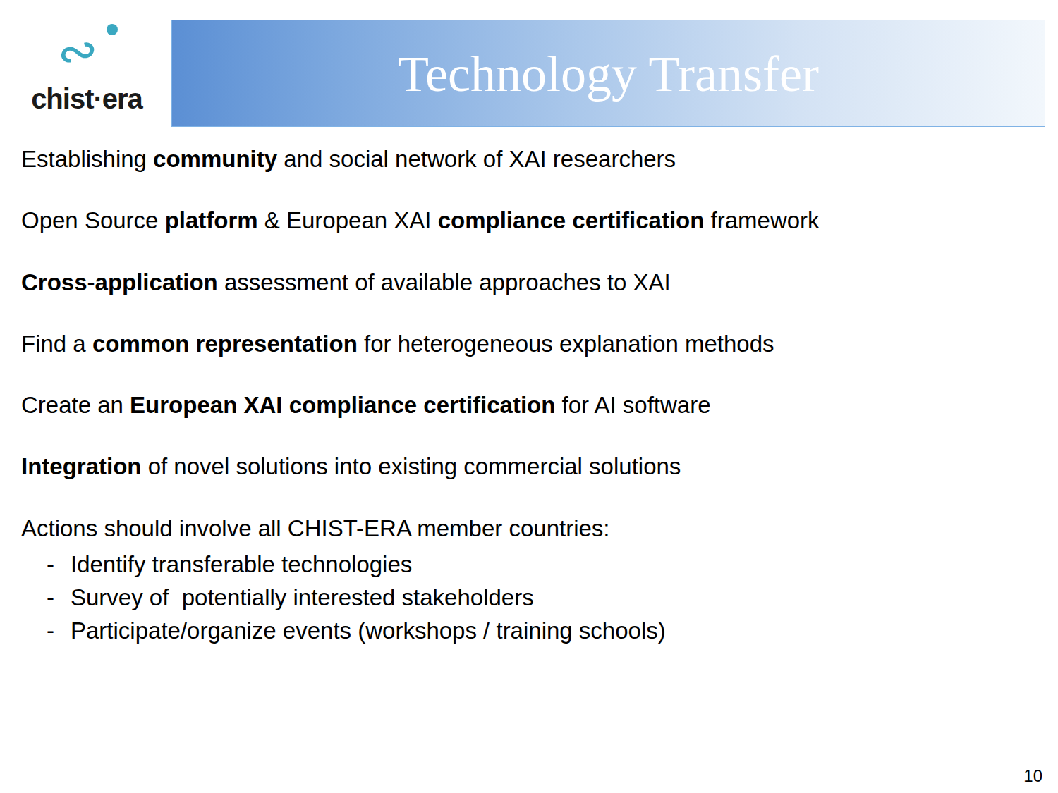∾
chist·era
Technology Transfer
Establishing community and social network of XAI researchers
Open Source platform & European XAI compliance certification framework
Cross-application assessment of available approaches to XAI
Find a common representation for heterogeneous explanation methods
Create an European XAI compliance certification for AI software
Integration of novel solutions into existing commercial solutions
Actions should involve all CHIST-ERA member countries:
Identify transferable technologies
Survey of potentially interested stakeholders
Participate/organize events (workshops / training schools)
10